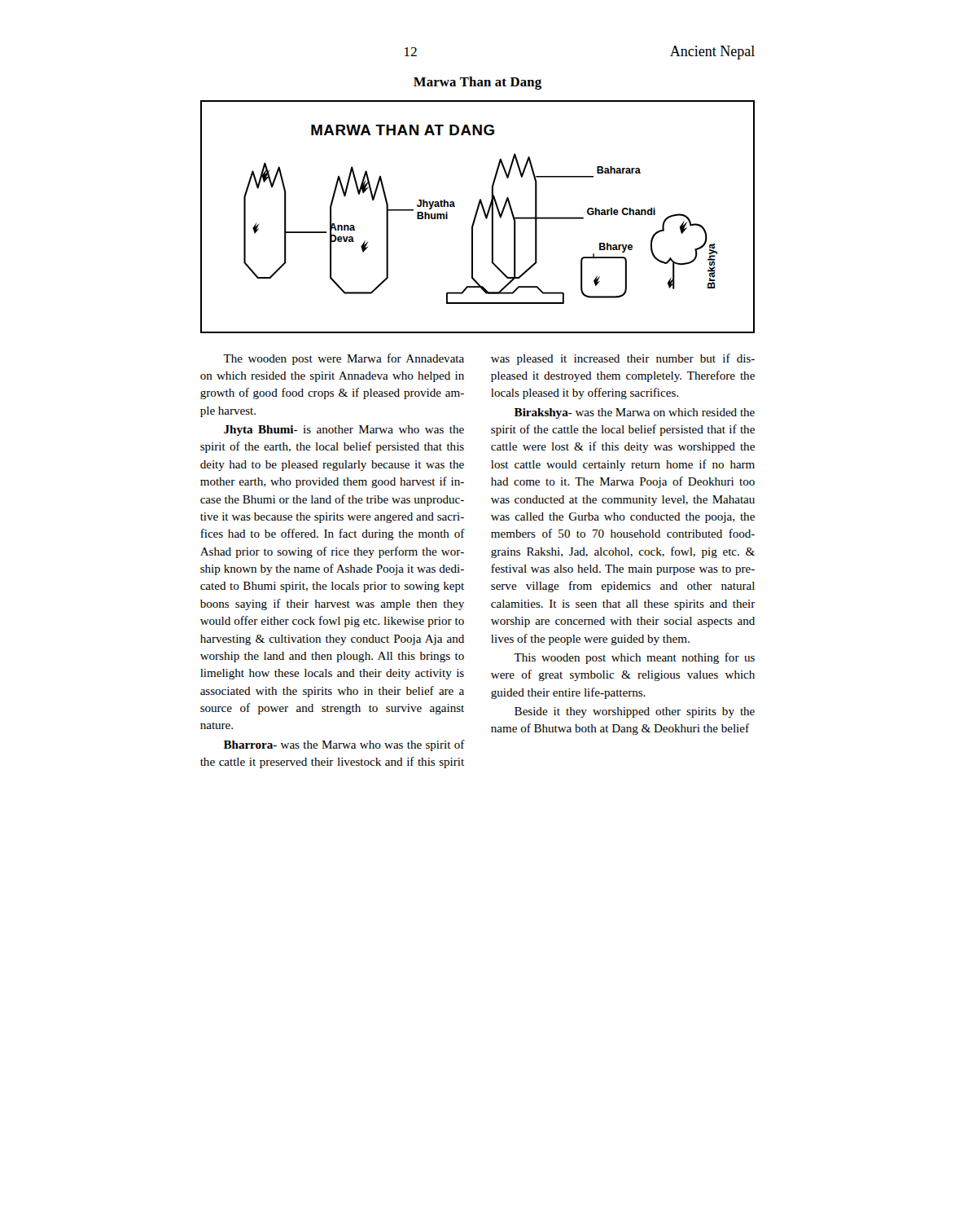12 Ancient Nepal
Marwa Than at Dang
MARWA THAN AT DANG MARWA THAN AT DANG Anna Deva Jhyatha Bhumi Baharara Gharle Chandi Bharye Brakshya
The wooden post were Marwa for Annadevata on which resided the spirit Annadeva who helped in growth of good food crops & if pleased provide ample harvest.
Jhyta Bhumi- is another Marwa who was the spirit of the earth, the local belief persisted that this deity had to be pleased regularly because it was the mother earth, who provided them good harvest if incase the Bhumi or the land of the tribe was unproductive it was because the spirits were angered and sacrifices had to be offered. In fact during the month of Ashad prior to sowing of rice they perform the worship known by the name of Ashade Pooja it was dedicated to Bhumi spirit, the locals prior to sowing kept boons saying if their harvest was ample then they would offer either cock fowl pig etc. likewise prior to harvesting & cultivation they conduct Pooja Aja and worship the land and then plough. All this brings to limelight how these locals and their deity activity is associated with the spirits who in their belief are a source of power and strength to survive against nature.
Bharrora- was the Marwa who was the spirit of the cattle it preserved their livestock and if this spirit was pleased it increased their number but if displeased it destroyed them completely. Therefore the locals pleased it by offering sacrifices.
Birakshya- was the Marwa on which resided the spirit of the cattle the local belief persisted that if the cattle were lost & if this deity was worshipped the lost cattle would certainly return home if no harm had come to it. The Marwa Pooja of Deokhuri too was conducted at the community level, the Mahatau was called the Gurba who conducted the pooja, the members of 50 to 70 household contributed food-grains Rakshi, Jad, alcohol, cock, fowl, pig etc. & festival was also held. The main purpose was to preserve village from epidemics and other natural calamities. It is seen that all these spirits and their worship are concerned with their social aspects and lives of the people were guided by them.
This wooden post which meant nothing for us were of great symbolic & religious values which guided their entire life-patterns.
Beside it they worshipped other spirits by the name of Bhutwa both at Dang & Deokhuri the belief